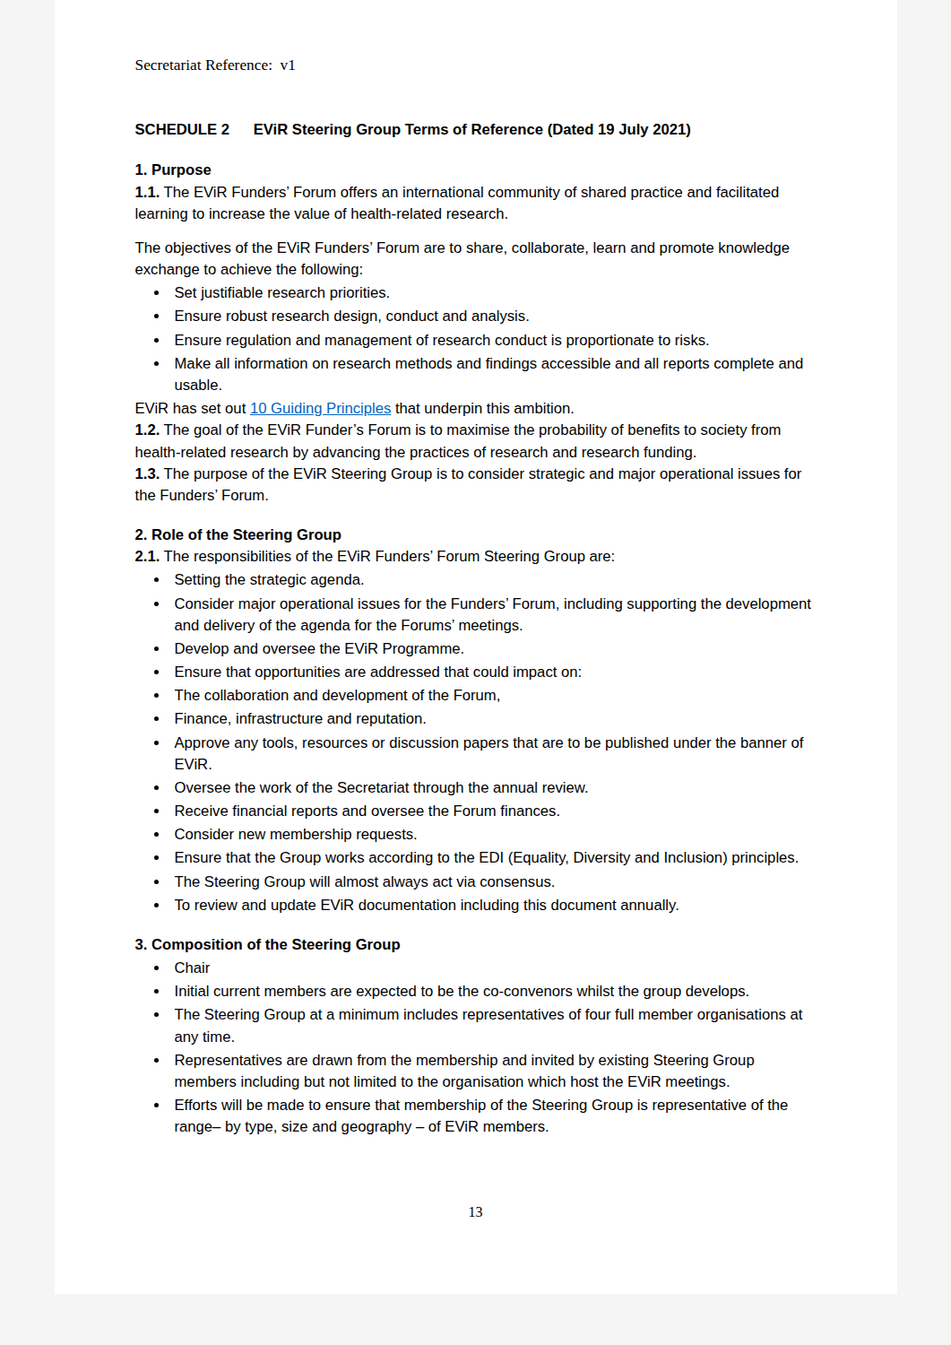Secretariat Reference: v1
SCHEDULE 2 EViR Steering Group Terms of Reference (Dated 19 July 2021)
1. Purpose
1.1. The EViR Funders’ Forum offers an international community of shared practice and facilitated learning to increase the value of health-related research.
The objectives of the EViR Funders’ Forum are to share, collaborate, learn and promote knowledge exchange to achieve the following:
Set justifiable research priorities.
Ensure robust research design, conduct and analysis.
Ensure regulation and management of research conduct is proportionate to risks.
Make all information on research methods and findings accessible and all reports complete and usable.
EViR has set out 10 Guiding Principles that underpin this ambition.
1.2. The goal of the EViR Funder’s Forum is to maximise the probability of benefits to society from health-related research by advancing the practices of research and research funding.
1.3. The purpose of the EViR Steering Group is to consider strategic and major operational issues for the Funders’ Forum.
2. Role of the Steering Group
2.1. The responsibilities of the EViR Funders’ Forum Steering Group are:
Setting the strategic agenda.
Consider major operational issues for the Funders’ Forum, including supporting the development and delivery of the agenda for the Forums’ meetings.
Develop and oversee the EViR Programme.
Ensure that opportunities are addressed that could impact on:
The collaboration and development of the Forum,
Finance, infrastructure and reputation.
Approve any tools, resources or discussion papers that are to be published under the banner of EViR.
Oversee the work of the Secretariat through the annual review.
Receive financial reports and oversee the Forum finances.
Consider new membership requests.
Ensure that the Group works according to the EDI (Equality, Diversity and Inclusion) principles.
The Steering Group will almost always act via consensus.
To review and update EViR documentation including this document annually.
3. Composition of the Steering Group
Chair
Initial current members are expected to be the co-convenors whilst the group develops.
The Steering Group at a minimum includes representatives of four full member organisations at any time.
Representatives are drawn from the membership and invited by existing Steering Group members including but not limited to the organisation which host the EViR meetings.
Efforts will be made to ensure that membership of the Steering Group is representative of the range– by type, size and geography – of EViR members.
13